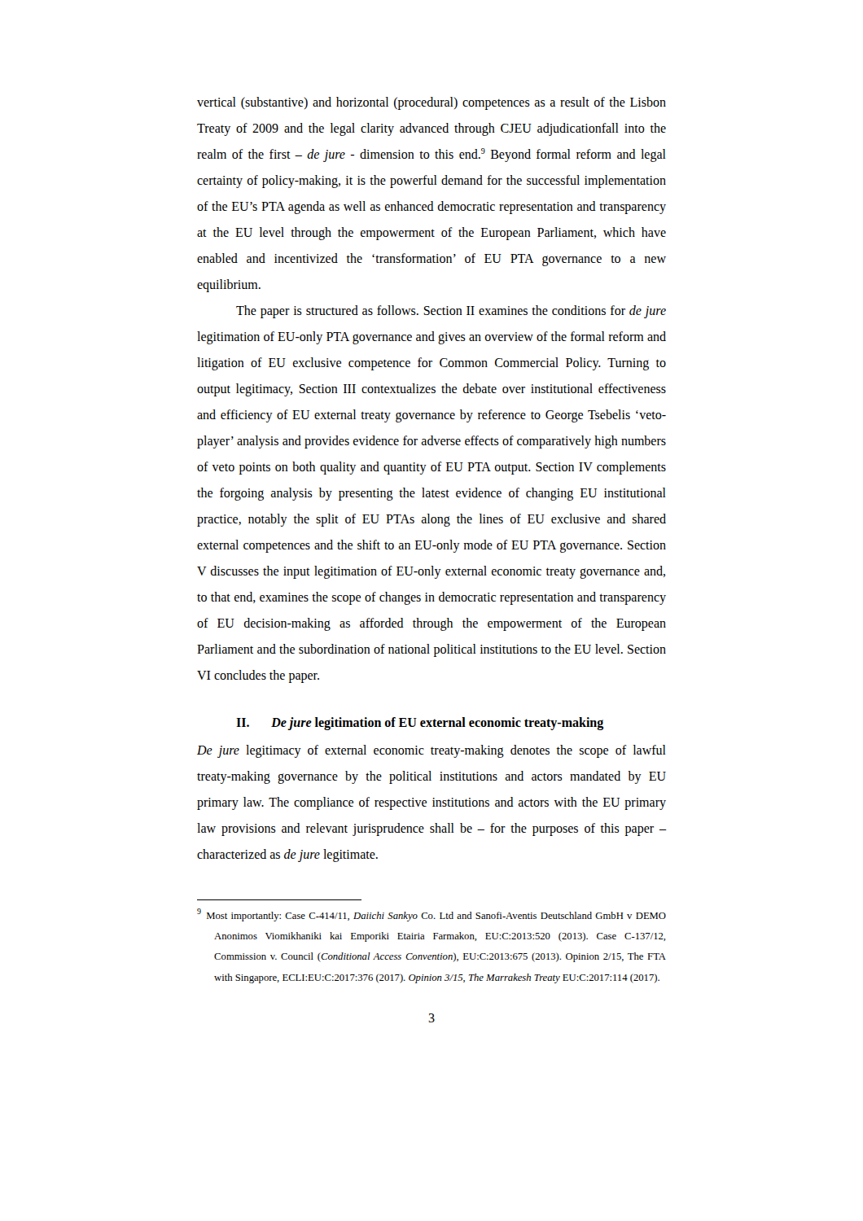vertical (substantive) and horizontal (procedural) competences as a result of the Lisbon Treaty of 2009 and the legal clarity advanced through CJEU adjudicationfall into the realm of the first – de jure - dimension to this end.9 Beyond formal reform and legal certainty of policy-making, it is the powerful demand for the successful implementation of the EU’s PTA agenda as well as enhanced democratic representation and transparency at the EU level through the empowerment of the European Parliament, which have enabled and incentivized the ‘transformation’ of EU PTA governance to a new equilibrium.
The paper is structured as follows. Section II examines the conditions for de jure legitimation of EU-only PTA governance and gives an overview of the formal reform and litigation of EU exclusive competence for Common Commercial Policy. Turning to output legitimacy, Section III contextualizes the debate over institutional effectiveness and efficiency of EU external treaty governance by reference to George Tsebelis ‘veto-player’ analysis and provides evidence for adverse effects of comparatively high numbers of veto points on both quality and quantity of EU PTA output. Section IV complements the forgoing analysis by presenting the latest evidence of changing EU institutional practice, notably the split of EU PTAs along the lines of EU exclusive and shared external competences and the shift to an EU-only mode of EU PTA governance. Section V discusses the input legitimation of EU-only external economic treaty governance and, to that end, examines the scope of changes in democratic representation and transparency of EU decision-making as afforded through the empowerment of the European Parliament and the subordination of national political institutions to the EU level. Section VI concludes the paper.
II. De jure legitimation of EU external economic treaty-making
De jure legitimacy of external economic treaty-making denotes the scope of lawful treaty-making governance by the political institutions and actors mandated by EU primary law. The compliance of respective institutions and actors with the EU primary law provisions and relevant jurisprudence shall be – for the purposes of this paper – characterized as de jure legitimate.
9 Most importantly: Case C-414/11, Daiichi Sankyo Co. Ltd and Sanofi-Aventis Deutschland GmbH v DEMO Anonimos Viomikhaniki kai Emporiki Etairia Farmakon, EU:C:2013:520 (2013). Case C-137/12, Commission v. Council (Conditional Access Convention), EU:C:2013:675 (2013). Opinion 2/15, The FTA with Singapore, ECLI:EU:C:2017:376 (2017). Opinion 3/15, The Marrakesh Treaty EU:C:2017:114 (2017).
3